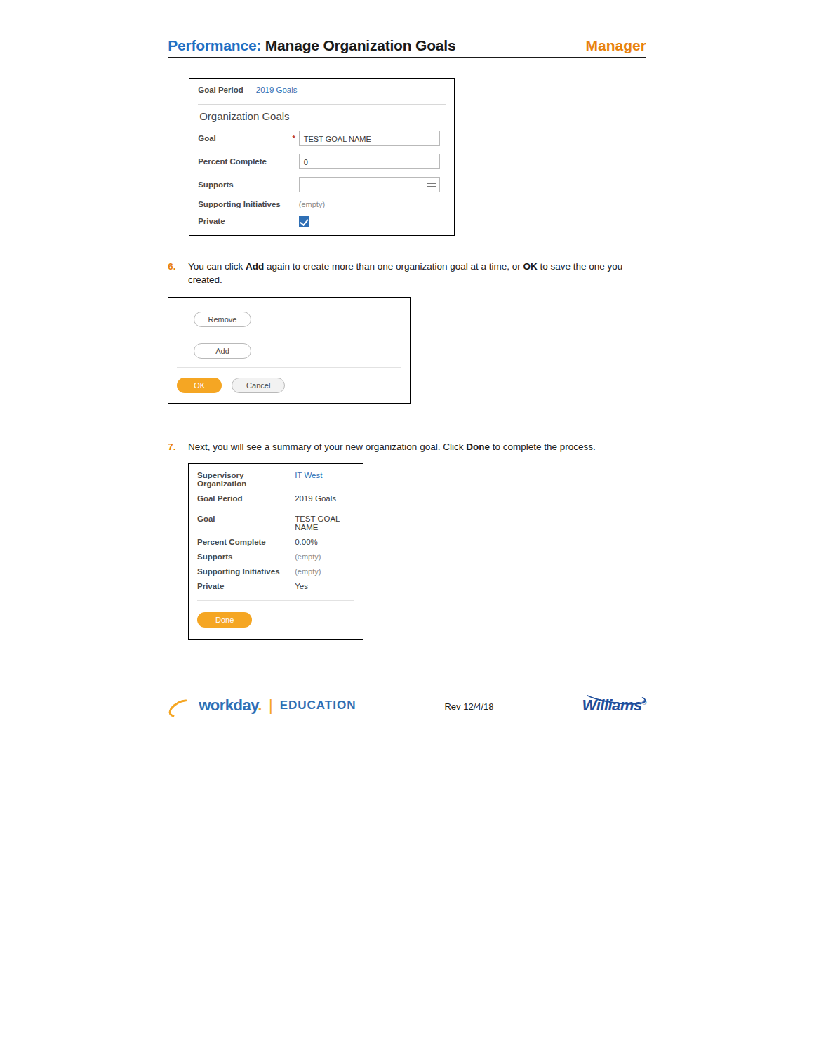Performance: Manage Organization Goals
Manager
Goal Period 2019 Goals
Organization Goals
Goal
*
TEST GOAL NAME
Percent Complete
0
Supports
Supporting Initiatives
(empty)
Private
6.
You can click Add again to create more than one organization goal at a time, or OK to save the one you created.
Remove
Add
OK Cancel
7.
Next, you will see a summary of your new organization goal. Click Done to complete the process.
Supervisory Organization
IT West
Goal Period
2019 Goals
Goal
TEST GOAL NAME
Percent Complete
0.00%
Supports
(empty)
Supporting Initiatives
(empty)
Private
Yes
Done
workday.
|
EDUCATION
Rev 12/4/18
Williams®